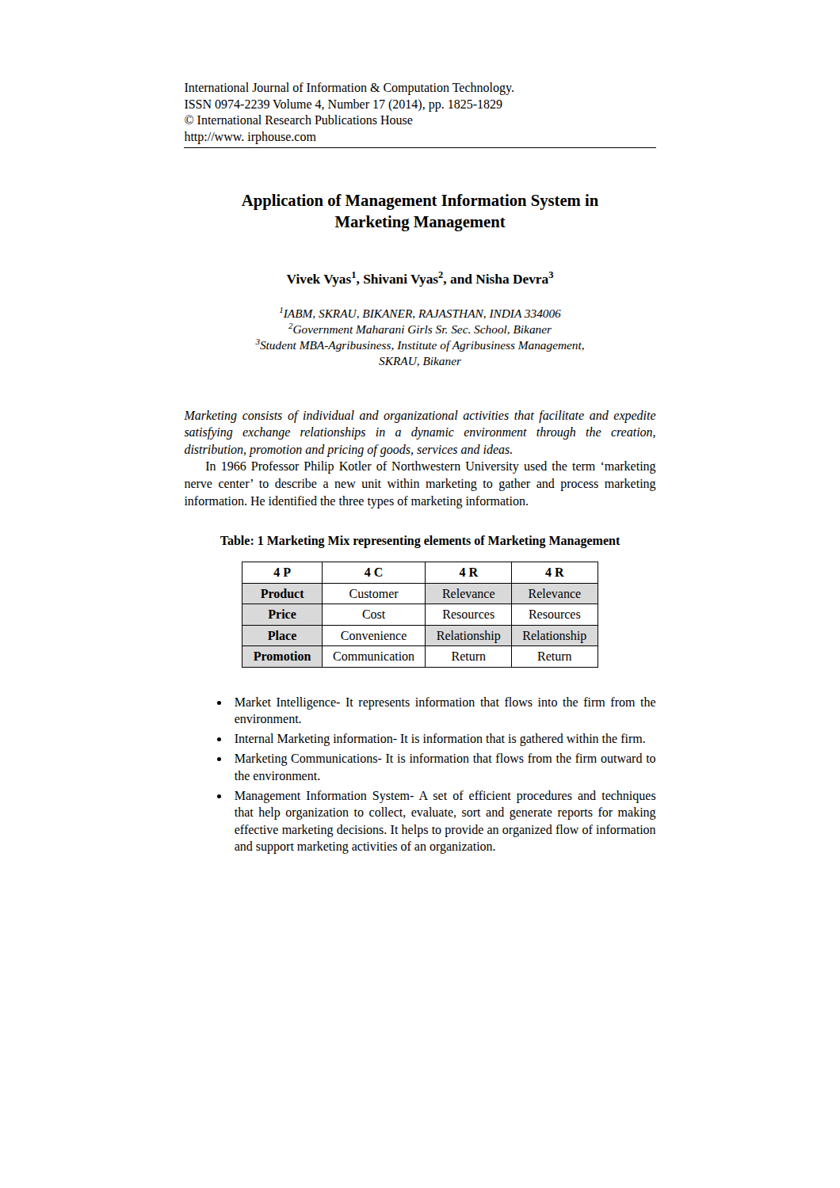International Journal of Information & Computation Technology.
ISSN 0974-2239 Volume 4, Number 17 (2014), pp. 1825-1829
© International Research Publications House
http://www. irphouse.com
Application of Management Information System in
Marketing Management
Vivek Vyas1, Shivani Vyas2, and Nisha Devra3
1IABM, SKRAU, BIKANER, RAJASTHAN, INDIA 334006
2Government Maharani Girls Sr. Sec. School, Bikaner
3Student MBA-Agribusiness, Institute of Agribusiness Management,
SKRAU, Bikaner
Marketing consists of individual and organizational activities that facilitate and expedite satisfying exchange relationships in a dynamic environment through the creation, distribution, promotion and pricing of goods, services and ideas.
In 1966 Professor Philip Kotler of Northwestern University used the term ‘marketing nerve center’ to describe a new unit within marketing to gather and process marketing information. He identified the three types of marketing information.
Table: 1 Marketing Mix representing elements of Marketing Management
| 4 P | 4 C | 4 R | 4 R |
| --- | --- | --- | --- |
| Product | Customer | Relevance | Relevance |
| Price | Cost | Resources | Resources |
| Place | Convenience | Relationship | Relationship |
| Promotion | Communication | Return | Return |
Market Intelligence- It represents information that flows into the firm from the environment.
Internal Marketing information- It is information that is gathered within the firm.
Marketing Communications- It is information that flows from the firm outward to the environment.
Management Information System- A set of efficient procedures and techniques that help organization to collect, evaluate, sort and generate reports for making effective marketing decisions. It helps to provide an organized flow of information and support marketing activities of an organization.